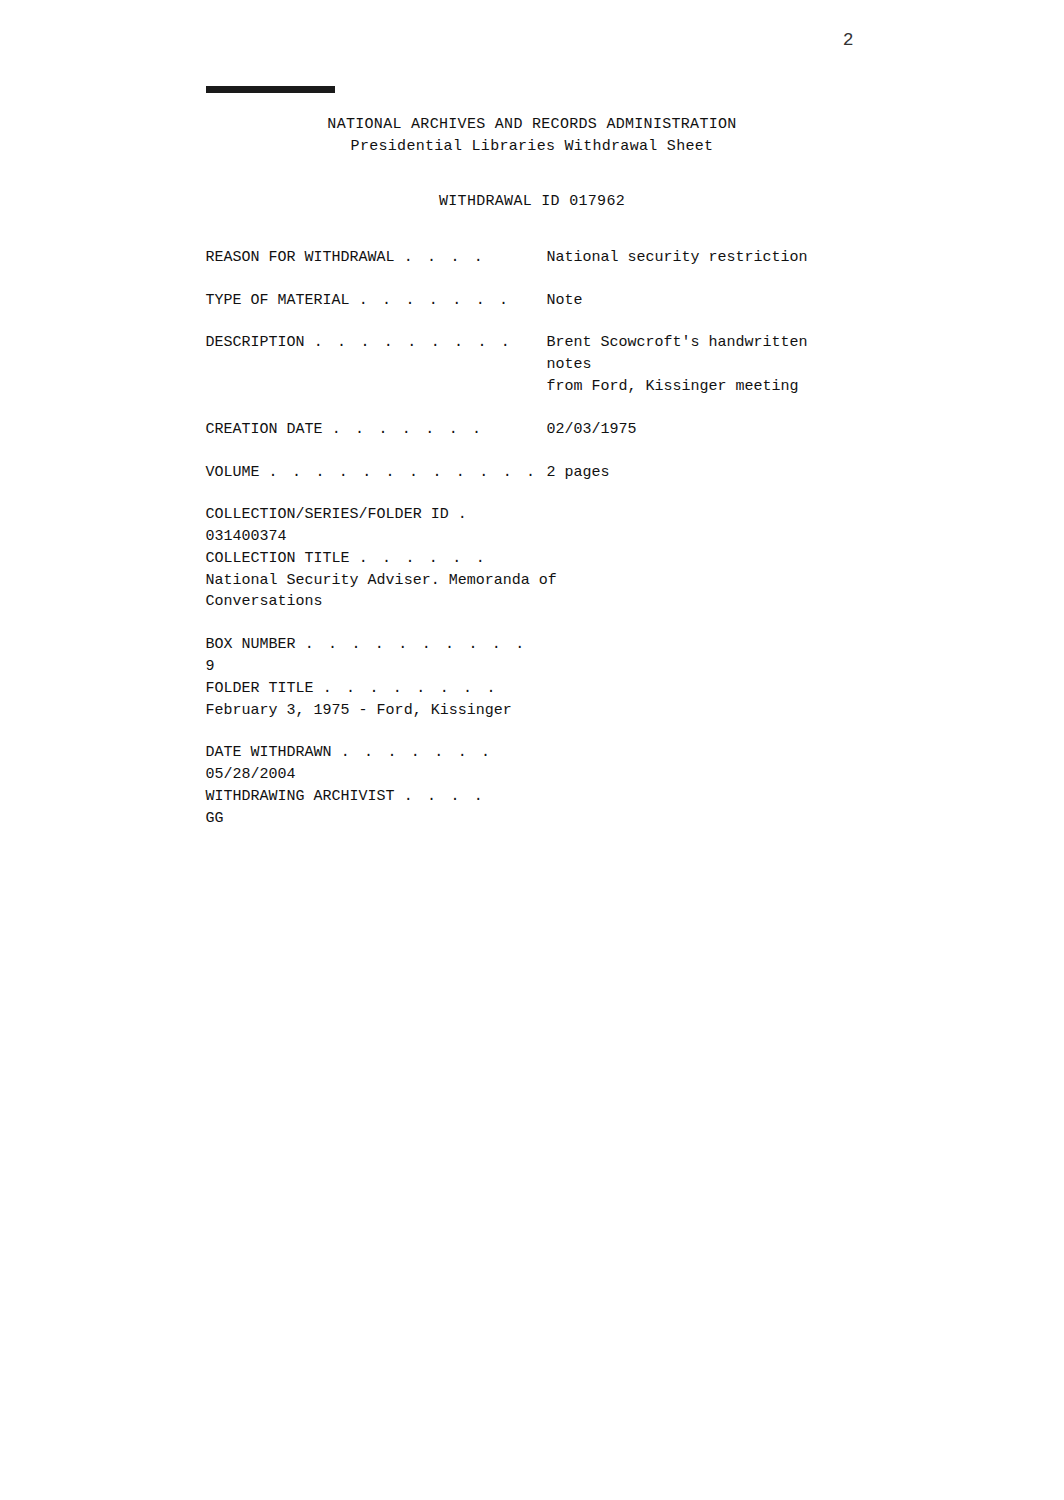2
NATIONAL ARCHIVES AND RECORDS ADMINISTRATION
Presidential Libraries Withdrawal Sheet
WITHDRAWAL ID 017962
REASON FOR WITHDRAWAL . . . .
National security restriction
TYPE OF MATERIAL . . . . . . .
Note
DESCRIPTION . . . . . . . . .
Brent Scowcroft's handwritten notes
from Ford, Kissinger meeting
CREATION DATE . . . . . . .
02/03/1975
VOLUME . . . . . . . . . . . .
2 pages
COLLECTION/SERIES/FOLDER ID .
031400374
COLLECTION TITLE . . . . . .
National Security Adviser. Memoranda of
Conversations
BOX NUMBER . . . . . . . . . .
9
FOLDER TITLE . . . . . . . .
February 3, 1975 - Ford, Kissinger
DATE WITHDRAWN . . . . . . .
05/28/2004
WITHDRAWING ARCHIVIST . . . .
GG